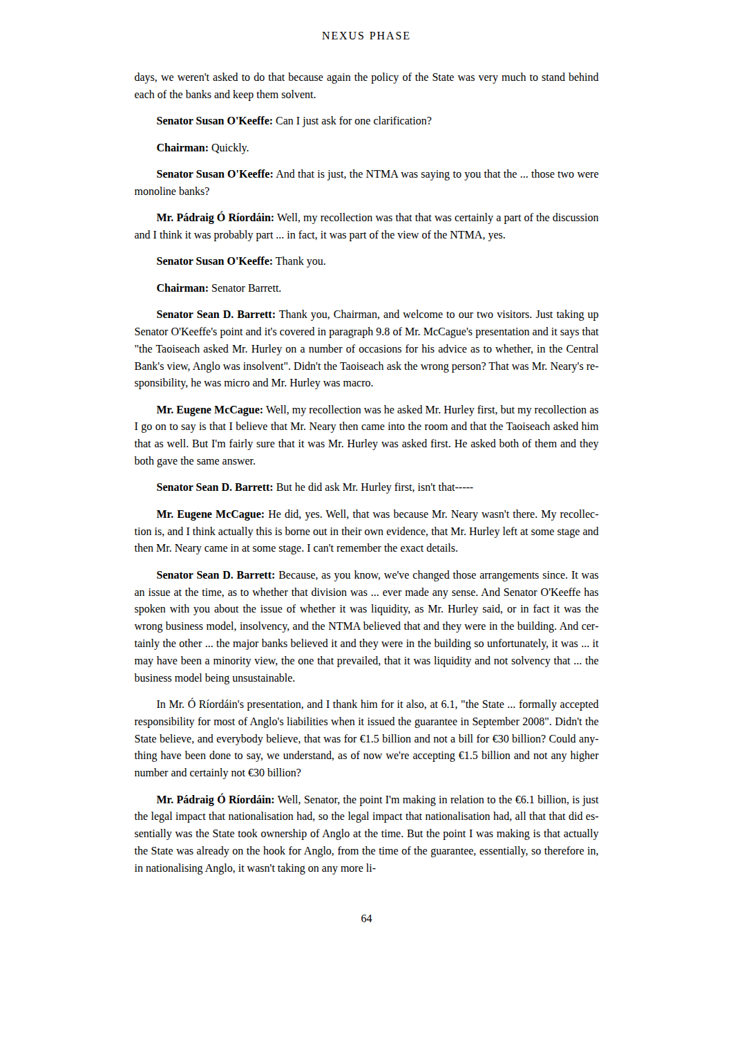Nexus Phase
days, we weren't asked to do that because again the policy of the State was very much to stand behind each of the banks and keep them solvent.
Senator Susan O'Keeffe: Can I just ask for one clarification?
Chairman: Quickly.
Senator Susan O'Keeffe: And that is just, the NTMA was saying to you that the ... those two were monoline banks?
Mr. Pádraig Ó Ríordáin: Well, my recollection was that that was certainly a part of the discussion and I think it was probably part ... in fact, it was part of the view of the NTMA, yes.
Senator Susan O'Keeffe: Thank you.
Chairman: Senator Barrett.
Senator Sean D. Barrett: Thank you, Chairman, and welcome to our two visitors. Just taking up Senator O'Keeffe's point and it's covered in paragraph 9.8 of Mr. McCague's presentation and it says that "the Taoiseach asked Mr. Hurley on a number of occasions for his advice as to whether, in the Central Bank's view, Anglo was insolvent". Didn't the Taoiseach ask the wrong person? That was Mr. Neary's responsibility, he was micro and Mr. Hurley was macro.
Mr. Eugene McCague: Well, my recollection was he asked Mr. Hurley first, but my recollection as I go on to say is that I believe that Mr. Neary then came into the room and that the Taoiseach asked him that as well. But I'm fairly sure that it was Mr. Hurley was asked first. He asked both of them and they both gave the same answer.
Senator Sean D. Barrett: But he did ask Mr. Hurley first, isn't that-----
Mr. Eugene McCague: He did, yes. Well, that was because Mr. Neary wasn't there. My recollection is, and I think actually this is borne out in their own evidence, that Mr. Hurley left at some stage and then Mr. Neary came in at some stage. I can't remember the exact details.
Senator Sean D. Barrett: Because, as you know, we've changed those arrangements since. It was an issue at the time, as to whether that division was ... ever made any sense. And Senator O'Keeffe has spoken with you about the issue of whether it was liquidity, as Mr. Hurley said, or in fact it was the wrong business model, insolvency, and the NTMA believed that and they were in the building. And certainly the other ... the major banks believed it and they were in the building so unfortunately, it was ... it may have been a minority view, the one that prevailed, that it was liquidity and not solvency that ... the business model being unsustainable.
In Mr. Ó Ríordáin's presentation, and I thank him for it also, at 6.1, "the State ... formally accepted responsibility for most of Anglo's liabilities when it issued the guarantee in September 2008". Didn't the State believe, and everybody believe, that was for €1.5 billion and not a bill for €30 billion? Could anything have been done to say, we understand, as of now we're accepting €1.5 billion and not any higher number and certainly not €30 billion?
Mr. Pádraig Ó Ríordáin: Well, Senator, the point I'm making in relation to the €6.1 billion, is just the legal impact that nationalisation had, so the legal impact that nationalisation had, all that that did essentially was the State took ownership of Anglo at the time. But the point I was making is that actually the State was already on the hook for Anglo, from the time of the guarantee, essentially, so therefore in, in nationalising Anglo, it wasn't taking on any more li-
64